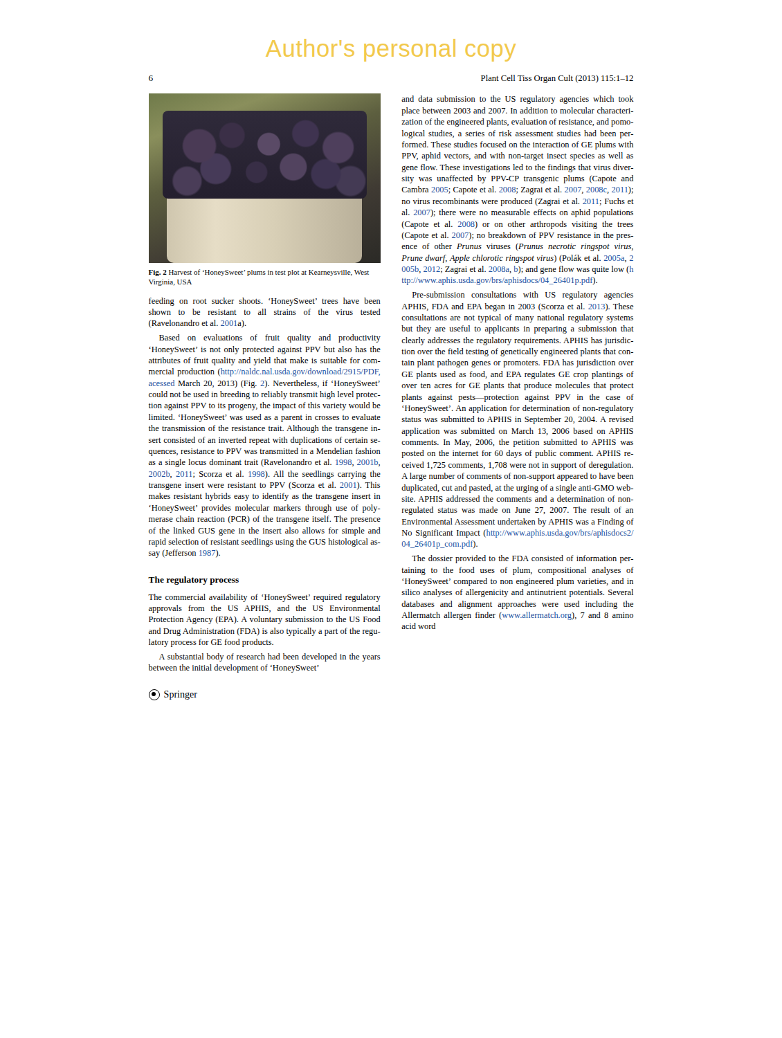Author's personal copy
6 Plant Cell Tiss Organ Cult (2013) 115:1–12
Fig. 2 Harvest of ‘HoneySweet’ plums in test plot at Kearneysville, West Virginia, USA
feeding on root sucker shoots. ‘HoneySweet’ trees have been shown to be resistant to all strains of the virus tested (Ravelonandro et al. 2001a).
Based on evaluations of fruit quality and productivity ‘HoneySweet’ is not only protected against PPV but also has the attributes of fruit quality and yield that make is suitable for commercial production (http://naldc.nal.usda.gov/download/2915/PDF,acessed March 20, 2013) (Fig. 2). Nevertheless, if ‘HoneySweet’ could not be used in breeding to reliably transmit high level protection against PPV to its progeny, the impact of this variety would be limited. ‘HoneySweet’ was used as a parent in crosses to evaluate the transmission of the resistance trait. Although the transgene insert consisted of an inverted repeat with duplications of certain sequences, resistance to PPV was transmitted in a Mendelian fashion as a single locus dominant trait (Ravelonandro et al. 1998, 2001b, 2002b, 2011; Scorza et al. 1998). All the seedlings carrying the transgene insert were resistant to PPV (Scorza et al. 2001). This makes resistant hybrids easy to identify as the transgene insert in ‘HoneySweet’ provides molecular markers through use of polymerase chain reaction (PCR) of the transgene itself. The presence of the linked GUS gene in the insert also allows for simple and rapid selection of resistant seedlings using the GUS histological assay (Jefferson 1987).
The regulatory process
The commercial availability of ‘HoneySweet’ required regulatory approvals from the US APHIS, and the US Environmental Protection Agency (EPA). A voluntary submission to the US Food and Drug Administration (FDA) is also typically a part of the regulatory process for GE food products.
A substantial body of research had been developed in the years between the initial development of ‘HoneySweet’
and data submission to the US regulatory agencies which took place between 2003 and 2007. In addition to molecular characterization of the engineered plants, evaluation of resistance, and pomological studies, a series of risk assessment studies had been performed. These studies focused on the interaction of GE plums with PPV, aphid vectors, and with non-target insect species as well as gene flow. These investigations led to the findings that virus diversity was unaffected by PPV-CP transgenic plums (Capote and Cambra 2005; Capote et al. 2008; Zagrai et al. 2007, 2008c, 2011); no virus recombinants were produced (Zagrai et al. 2011; Fuchs et al. 2007); there were no measurable effects on aphid populations (Capote et al. 2008) or on other arthropods visiting the trees (Capote et al. 2007); no breakdown of PPV resistance in the presence of other Prunus viruses (Prunus necrotic ringspot virus, Prune dwarf, Apple chlorotic ringspot virus) (Polák et al. 2005a, 2005b, 2012; Zagrai et al. 2008a, b); and gene flow was quite low (http://www.aphis.usda.gov/brs/aphisdocs/04_26401p.pdf).
Pre-submission consultations with US regulatory agencies APHIS, FDA and EPA began in 2003 (Scorza et al. 2013). These consultations are not typical of many national regulatory systems but they are useful to applicants in preparing a submission that clearly addresses the regulatory requirements. APHIS has jurisdiction over the field testing of genetically engineered plants that contain plant pathogen genes or promoters. FDA has jurisdiction over GE plants used as food, and EPA regulates GE crop plantings of over ten acres for GE plants that produce molecules that protect plants against pests—protection against PPV in the case of ‘HoneySweet’. An application for determination of non-regulatory status was submitted to APHIS in September 20, 2004. A revised application was submitted on March 13, 2006 based on APHIS comments. In May, 2006, the petition submitted to APHIS was posted on the internet for 60 days of public comment. APHIS received 1,725 comments, 1,708 were not in support of deregulation. A large number of comments of non-support appeared to have been duplicated, cut and pasted, at the urging of a single anti-GMO website. APHIS addressed the comments and a determination of non-regulated status was made on June 27, 2007. The result of an Environmental Assessment undertaken by APHIS was a Finding of No Significant Impact (http://www.aphis.usda.gov/brs/aphisdocs2/04_26401p_com.pdf).
The dossier provided to the FDA consisted of information pertaining to the food uses of plum, compositional analyses of ‘HoneySweet’ compared to non engineered plum varieties, and in silico analyses of allergenicity and antinutrient potentials. Several databases and alignment approaches were used including the Allermatch allergen finder (www.allermatch.org), 7 and 8 amino acid word
Springer